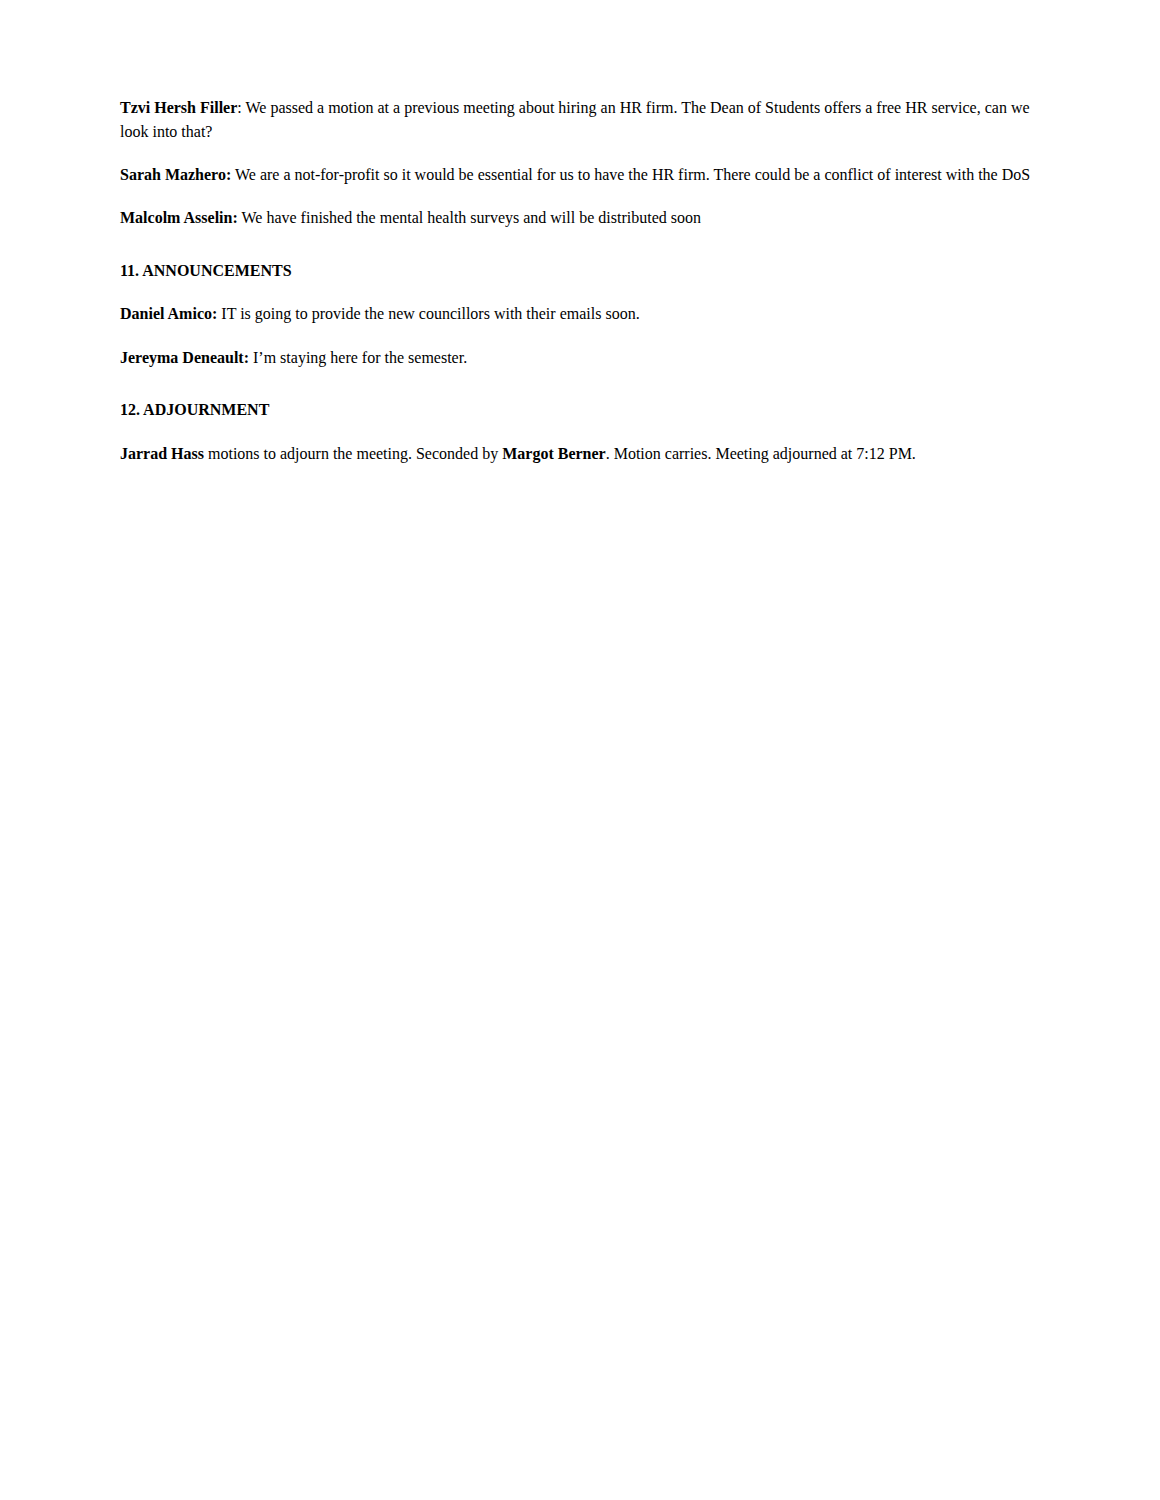Tzvi Hersh Filler: We passed a motion at a previous meeting about hiring an HR firm. The Dean of Students offers a free HR service, can we look into that?
Sarah Mazhero: We are a not-for-profit so it would be essential for us to have the HR firm. There could be a conflict of interest with the DoS
Malcolm Asselin: We have finished the mental health surveys and will be distributed soon
11. ANNOUNCEMENTS
Daniel Amico: IT is going to provide the new councillors with their emails soon.
Jereyma Deneault: I’m staying here for the semester.
12. ADJOURNMENT
Jarrad Hass motions to adjourn the meeting. Seconded by Margot Berner. Motion carries. Meeting adjourned at 7:12 PM.